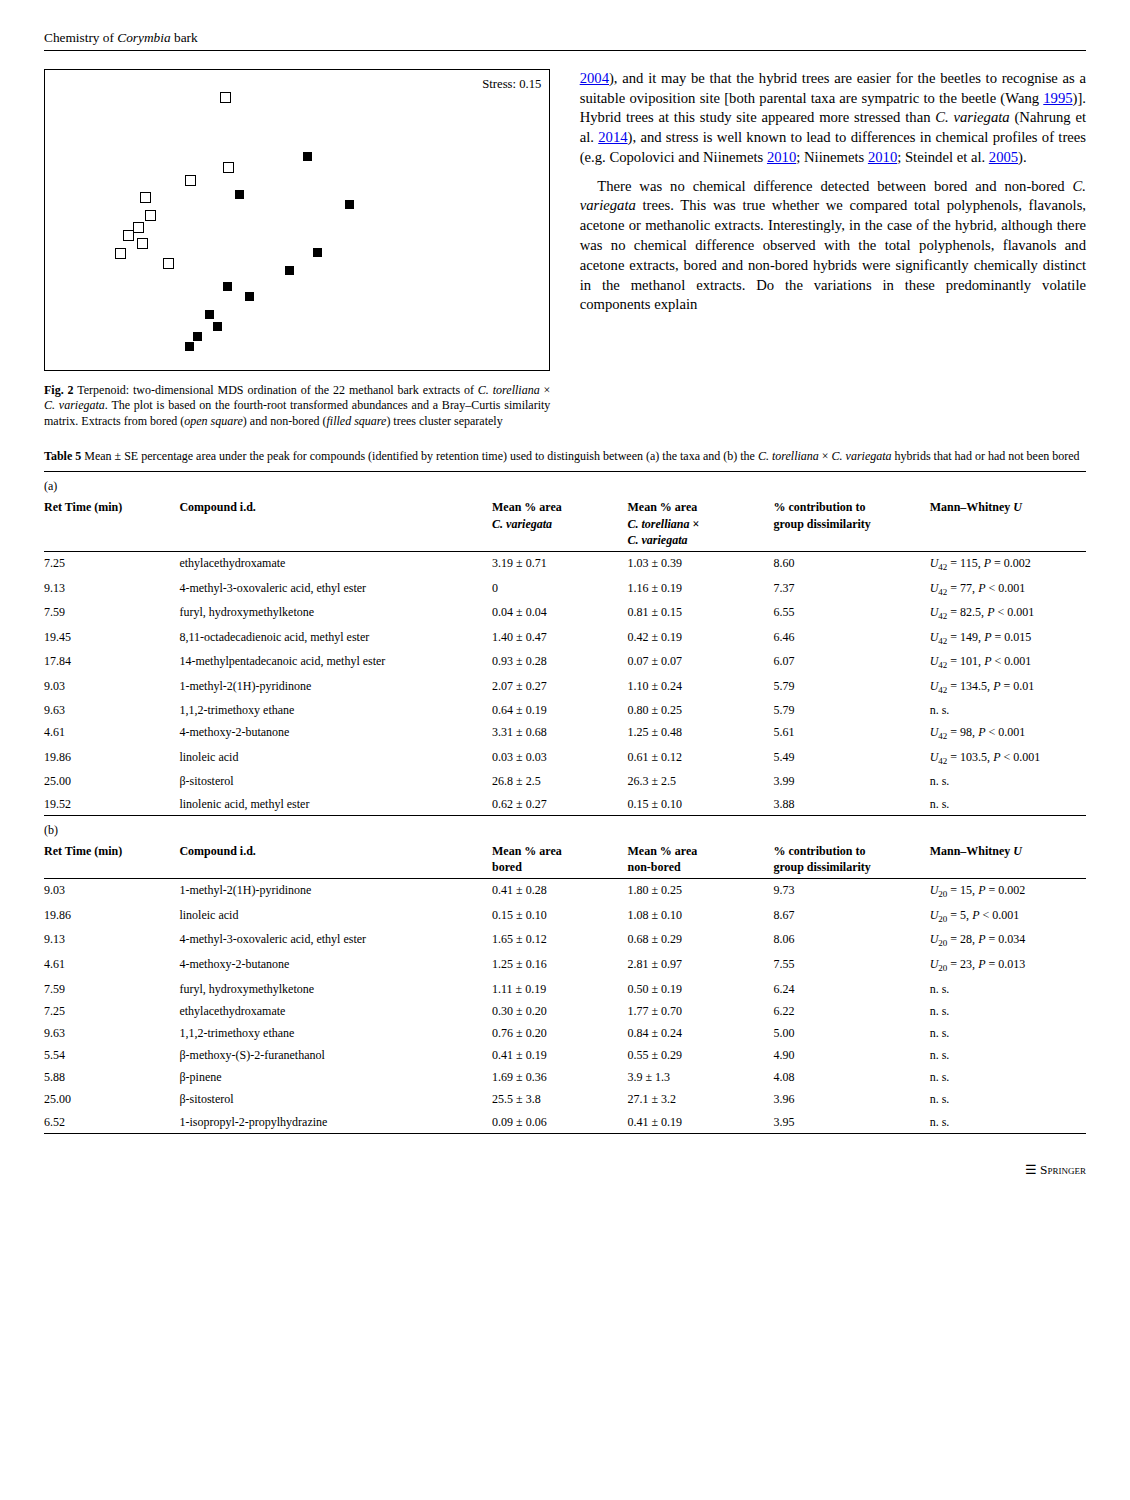Chemistry of Corymbia bark
Stress: 0.15
Fig. 2 Terpenoid: two-dimensional MDS ordination of the 22 methanol bark extracts of C. torelliana × C. variegata. The plot is based on the fourth-root transformed abundances and a Bray–Curtis similarity matrix. Extracts from bored (open square) and non-bored (filled square) trees cluster separately
2004), and it may be that the hybrid trees are easier for the beetles to recognise as a suitable oviposition site [both parental taxa are sympatric to the beetle (Wang 1995)]. Hybrid trees at this study site appeared more stressed than C. variegata (Nahrung et al. 2014), and stress is well known to lead to differences in chemical profiles of trees (e.g. Copolovici and Niinemets 2010; Niinemets 2010; Steindel et al. 2005).
There was no chemical difference detected between bored and non-bored C. variegata trees. This was true whether we compared total polyphenols, flavanols, acetone or methanolic extracts. Interestingly, in the case of the hybrid, although there was no chemical difference observed with the total polyphenols, flavanols and acetone extracts, bored and non-bored hybrids were significantly chemically distinct in the methanol extracts. Do the variations in these predominantly volatile components explain
Table 5 Mean ± SE percentage area under the peak for compounds (identified by retention time) used to distinguish between (a) the taxa and (b) the C. torelliana × C. variegata hybrids that had or had not been bored
| (a) |
| Ret Time (min) | Compound i.d. | Mean % area C. variegata | Mean % area C. torelliana × C. variegata | % contribution to group dissimilarity | Mann–Whitney U |
| 7.25 | ethylacethydroxamate | 3.19 ± 0.71 | 1.03 ± 0.39 | 8.60 | U 42 = 115, P = 0.002 |
| 9.13 | 4-methyl-3-oxovaleric acid, ethyl ester | 0 | 1.16 ± 0.19 | 7.37 | U 42 = 77, P < 0.001 |
| 7.59 | furyl, hydroxymethylketone | 0.04 ± 0.04 | 0.81 ± 0.15 | 6.55 | U 42 = 82.5, P < 0.001 |
| 19.45 | 8,11-octadecadienoic acid, methyl ester | 1.40 ± 0.47 | 0.42 ± 0.19 | 6.46 | U 42 = 149, P = 0.015 |
| 17.84 | 14-methylpentadecanoic acid, methyl ester | 0.93 ± 0.28 | 0.07 ± 0.07 | 6.07 | U 42 = 101, P < 0.001 |
| 9.03 | 1-methyl-2(1H)-pyridinone | 2.07 ± 0.27 | 1.10 ± 0.24 | 5.79 | U 42 = 134.5, P = 0.01 |
| 9.63 | 1,1,2-trimethoxy ethane | 0.64 ± 0.19 | 0.80 ± 0.25 | 5.79 | n. s. |
| 4.61 | 4-methoxy-2-butanone | 3.31 ± 0.68 | 1.25 ± 0.48 | 5.61 | U 42 = 98, P < 0.001 |
| 19.86 | linoleic acid | 0.03 ± 0.03 | 0.61 ± 0.12 | 5.49 | U 42 = 103.5, P < 0.001 |
| 25.00 | β-sitosterol | 26.8 ± 2.5 | 26.3 ± 2.5 | 3.99 | n. s. |
| 19.52 | linolenic acid, methyl ester | 0.62 ± 0.27 | 0.15 ± 0.10 | 3.88 | n. s. |
| (b) |
| Ret Time (min) | Compound i.d. | Mean % area bored | Mean % area non-bored | % contribution to group dissimilarity | Mann–Whitney U |
| 9.03 | 1-methyl-2(1H)-pyridinone | 0.41 ± 0.28 | 1.80 ± 0.25 | 9.73 | U 20 = 15, P = 0.002 |
| 19.86 | linoleic acid | 0.15 ± 0.10 | 1.08 ± 0.10 | 8.67 | U 20 = 5, P < 0.001 |
| 9.13 | 4-methyl-3-oxovaleric acid, ethyl ester | 1.65 ± 0.12 | 0.68 ± 0.29 | 8.06 | U 20 = 28, P = 0.034 |
| 4.61 | 4-methoxy-2-butanone | 1.25 ± 0.16 | 2.81 ± 0.97 | 7.55 | U 20 = 23, P = 0.013 |
| 7.59 | furyl, hydroxymethylketone | 1.11 ± 0.19 | 0.50 ± 0.19 | 6.24 | n. s. |
| 7.25 | ethylacethydroxamate | 0.30 ± 0.20 | 1.77 ± 0.70 | 6.22 | n. s. |
| 9.63 | 1,1,2-trimethoxy ethane | 0.76 ± 0.20 | 0.84 ± 0.24 | 5.00 | n. s. |
| 5.54 | β-methoxy-(S)-2-furanethanol | 0.41 ± 0.19 | 0.55 ± 0.29 | 4.90 | n. s. |
| 5.88 | β-pinene | 1.69 ± 0.36 | 3.9 ± 1.3 | 4.08 | n. s. |
| 25.00 | β-sitosterol | 25.5 ± 3.8 | 27.1 ± 3.2 | 3.96 | n. s. |
| 6.52 | 1-isopropyl-2-propylhydrazine | 0.09 ± 0.06 | 0.41 ± 0.19 | 3.95 | n. s. |
☰ Springer